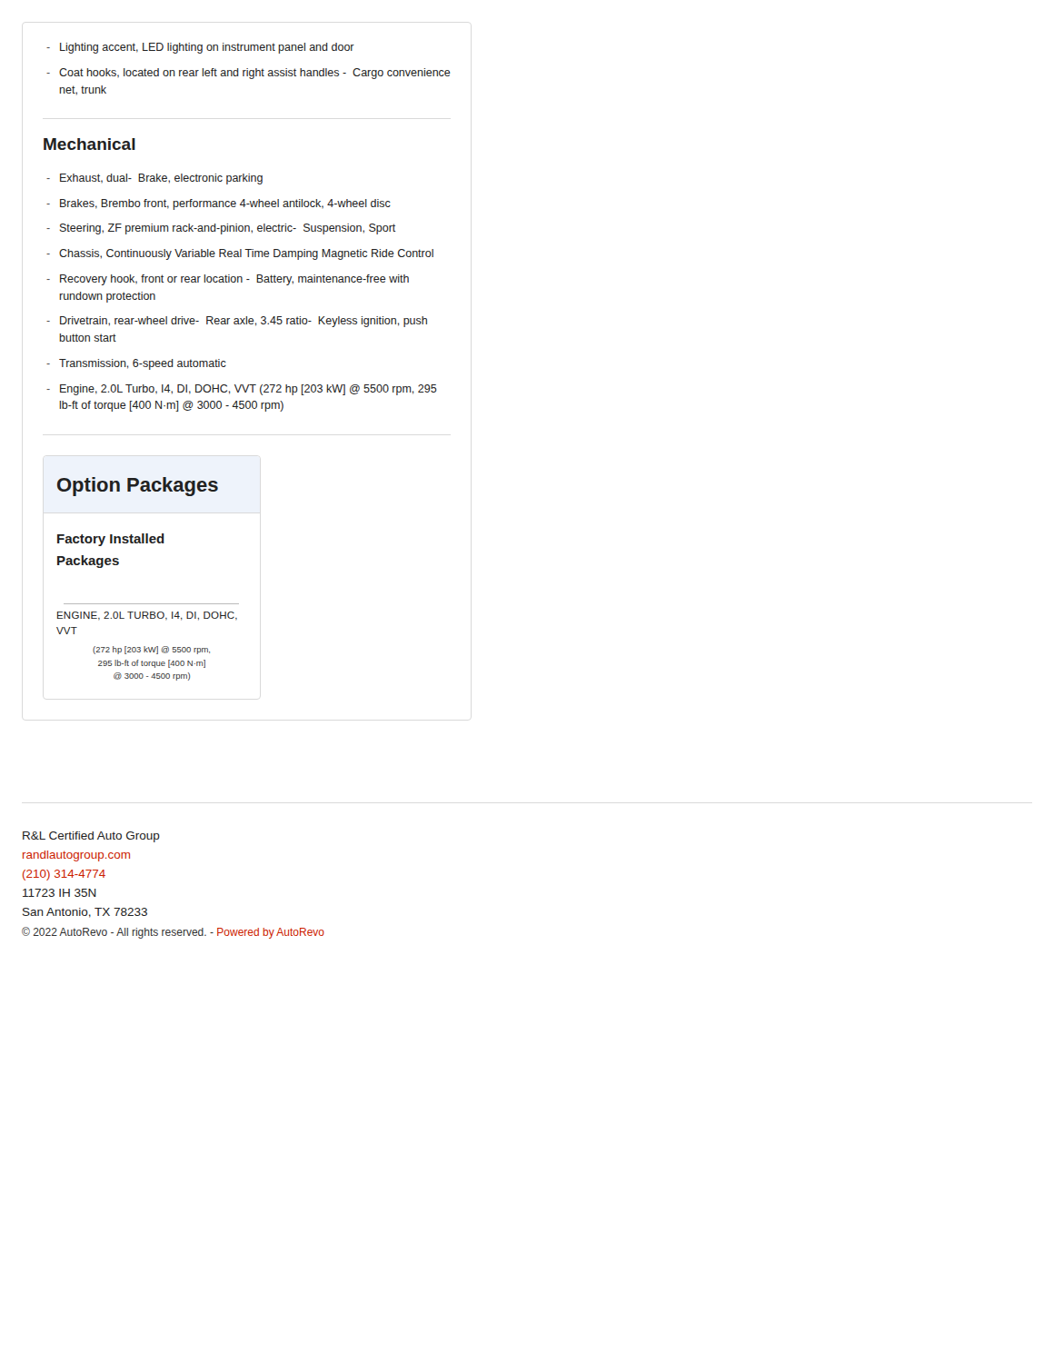Lighting accent, LED lighting on instrument panel and door
Coat hooks, located on rear left and right assist handles - Cargo convenience net, trunk
Mechanical
Exhaust, dual- Brake, electronic parking
Brakes, Brembo front, performance 4-wheel antilock, 4-wheel disc
Steering, ZF premium rack-and-pinion, electric- Suspension, Sport
Chassis, Continuously Variable Real Time Damping Magnetic Ride Control
Recovery hook, front or rear location - Battery, maintenance-free with rundown protection
Drivetrain, rear-wheel drive- Rear axle, 3.45 ratio- Keyless ignition, push button start
Transmission, 6-speed automatic
Engine, 2.0L Turbo, I4, DI, DOHC, VVT (272 hp [203 kW] @ 5500 rpm, 295 lb-ft of torque [400 N·m] @ 3000 - 4500 rpm)
Option Packages
Factory Installed
Packages
ENGINE, 2.0L TURBO, I4, DI, DOHC, VVT (272 hp [203 kW] @ 5500 rpm,
295 lb-ft of torque [400 N·m]
@ 3000 - 4500 rpm)
R&L Certified Auto Group
randlautogroup.com
(210) 314-4774
11723 IH 35N
San Antonio, TX 78233
© 2022 AutoRevo - All rights reserved. - Powered by AutoRevo